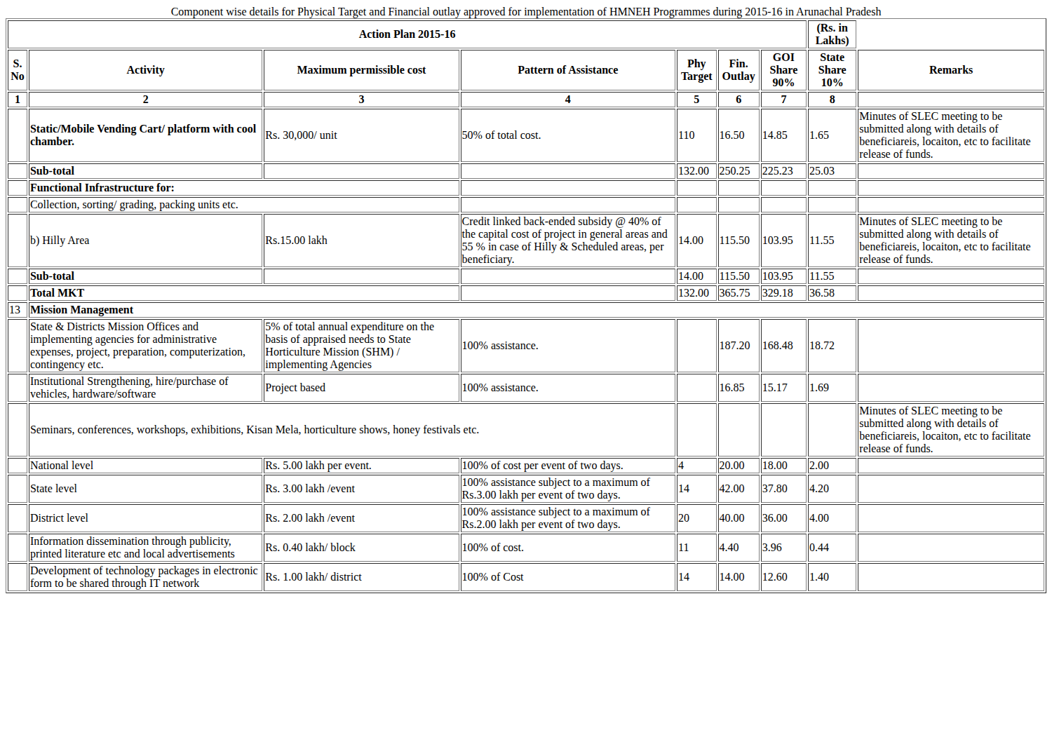Component wise details for Physical Target and Financial outlay approved for implementation of HMNEH Programmes during 2015-16 in Arunachal Pradesh
| Action Plan 2015-16 | (Rs. in Lakhs) |
| --- | --- |
| S. No | Activity | Maximum permissible cost | Pattern of Assistance | Phy Target | Fin. Outlay | GOI Share 90% | State Share 10% | Remarks |
| 1 | 2 | 3 | 4 | 5 | 6 | 7 | 8 | |
| | Static/Mobile Vending Cart/ platform with cool chamber. | Rs. 30,000/ unit | 50% of total cost. | 110 | 16.50 | 14.85 | 1.65 | Minutes of SLEC meeting to be submitted along with details of beneficiareis, locaiton, etc to facilitate release of funds. |
| | Sub-total | | | 132.00 | 250.25 | 225.23 | 25.03 | |
| | Functional Infrastructure for: | | | | | | |
| | Collection, sorting/ grading, packing units etc. | | | | | | |
| | b) Hilly Area | Rs.15.00 lakh | Credit linked back-ended subsidy @ 40% of the capital cost of project in general areas and 55 % in case of Hilly & Scheduled areas, per beneficiary. | 14.00 | 115.50 | 103.95 | 11.55 | Minutes of SLEC meeting to be submitted along with details of beneficiareis, locaiton, etc to facilitate release of funds. |
| | Sub-total | | | 14.00 | 115.50 | 103.95 | 11.55 | |
| | Total MKT | | 132.00 | 365.75 | 329.18 | 36.58 | |
| 13 | Mission Management |
| | State & Districts Mission Offices and implementing agencies for administrative expenses, project, preparation, computerization, contingency etc. | 5% of total annual expenditure on the basis of appraised needs to State Horticulture Mission (SHM) / implementing Agencies | 100% assistance. | | 187.20 | 168.48 | 18.72 | |
| | Institutional Strengthening, hire/purchase of vehicles, hardware/software | Project based | 100% assistance. | | 16.85 | 15.17 | 1.69 | |
| | Seminars, conferences, workshops, exhibitions, Kisan Mela, horticulture shows, honey festivals etc. | | | | | Minutes of SLEC meeting to be submitted along with details of beneficiareis, locaiton, etc to facilitate release of funds. |
| | National level | Rs. 5.00 lakh per event. | 100% of cost per event of two days. | 4 | 20.00 | 18.00 | 2.00 | |
| | State level | Rs. 3.00 lakh /event | 100% assistance subject to a maximum of Rs.3.00 lakh per event of two days. | 14 | 42.00 | 37.80 | 4.20 | |
| | District level | Rs. 2.00 lakh /event | 100% assistance subject to a maximum of Rs.2.00 lakh per event of two days. | 20 | 40.00 | 36.00 | 4.00 | |
| | Information dissemination through publicity, printed literature etc and local advertisements | Rs. 0.40 lakh/ block | 100% of cost. | 11 | 4.40 | 3.96 | 0.44 | |
| | Development of technology packages in electronic form to be shared through IT network | Rs. 1.00 lakh/ district | 100% of Cost | 14 | 14.00 | 12.60 | 1.40 | |